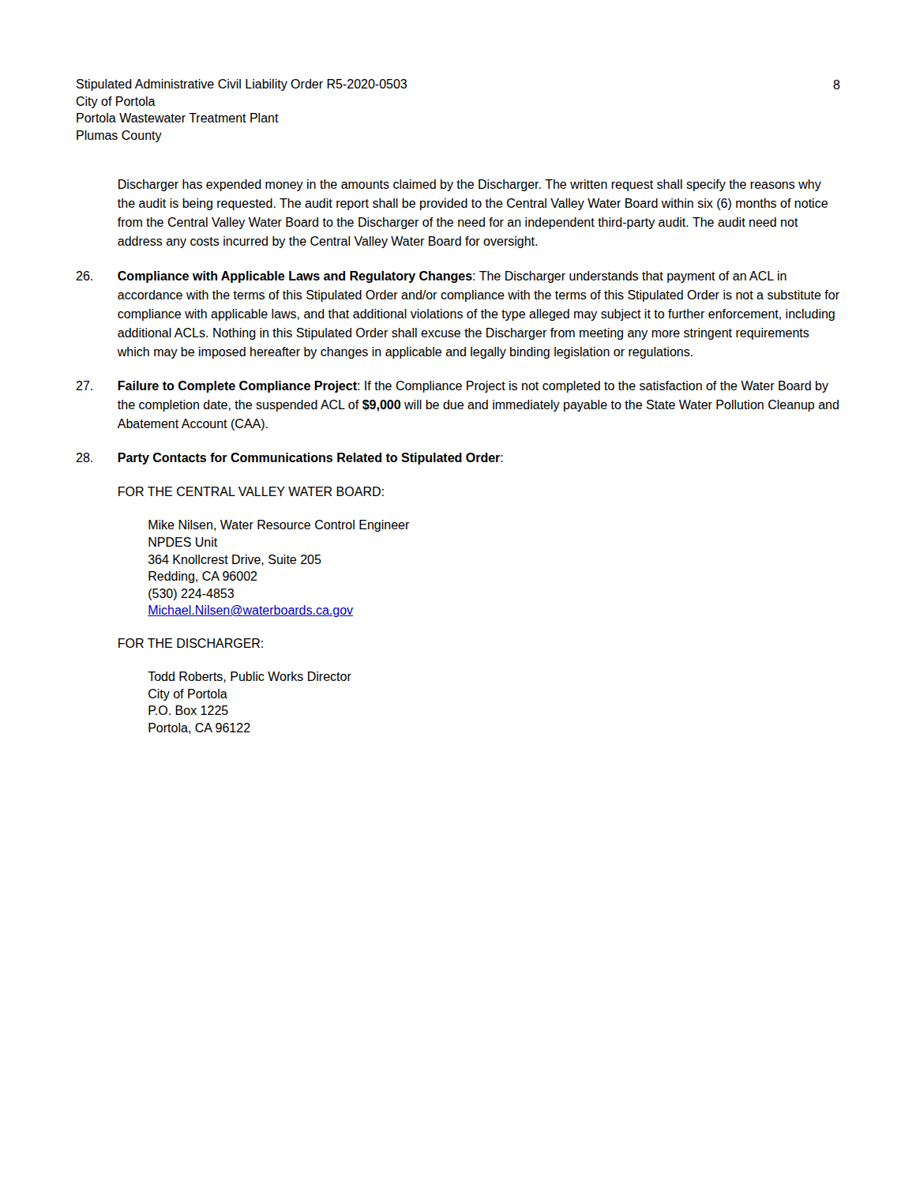8
Stipulated Administrative Civil Liability Order R5-2020-0503
City of Portola
Portola Wastewater Treatment Plant
Plumas County
Discharger has expended money in the amounts claimed by the Discharger. The written request shall specify the reasons why the audit is being requested. The audit report shall be provided to the Central Valley Water Board within six (6) months of notice from the Central Valley Water Board to the Discharger of the need for an independent third-party audit. The audit need not address any costs incurred by the Central Valley Water Board for oversight.
26. Compliance with Applicable Laws and Regulatory Changes: The Discharger understands that payment of an ACL in accordance with the terms of this Stipulated Order and/or compliance with the terms of this Stipulated Order is not a substitute for compliance with applicable laws, and that additional violations of the type alleged may subject it to further enforcement, including additional ACLs. Nothing in this Stipulated Order shall excuse the Discharger from meeting any more stringent requirements which may be imposed hereafter by changes in applicable and legally binding legislation or regulations.
27. Failure to Complete Compliance Project: If the Compliance Project is not completed to the satisfaction of the Water Board by the completion date, the suspended ACL of $9,000 will be due and immediately payable to the State Water Pollution Cleanup and Abatement Account (CAA).
28. Party Contacts for Communications Related to Stipulated Order:
FOR THE CENTRAL VALLEY WATER BOARD:
Mike Nilsen, Water Resource Control Engineer
NPDES Unit
364 Knollcrest Drive, Suite 205
Redding, CA 96002
(530) 224-4853
Michael.Nilsen@waterboards.ca.gov
FOR THE DISCHARGER:
Todd Roberts, Public Works Director
City of Portola
P.O. Box 1225
Portola, CA 96122